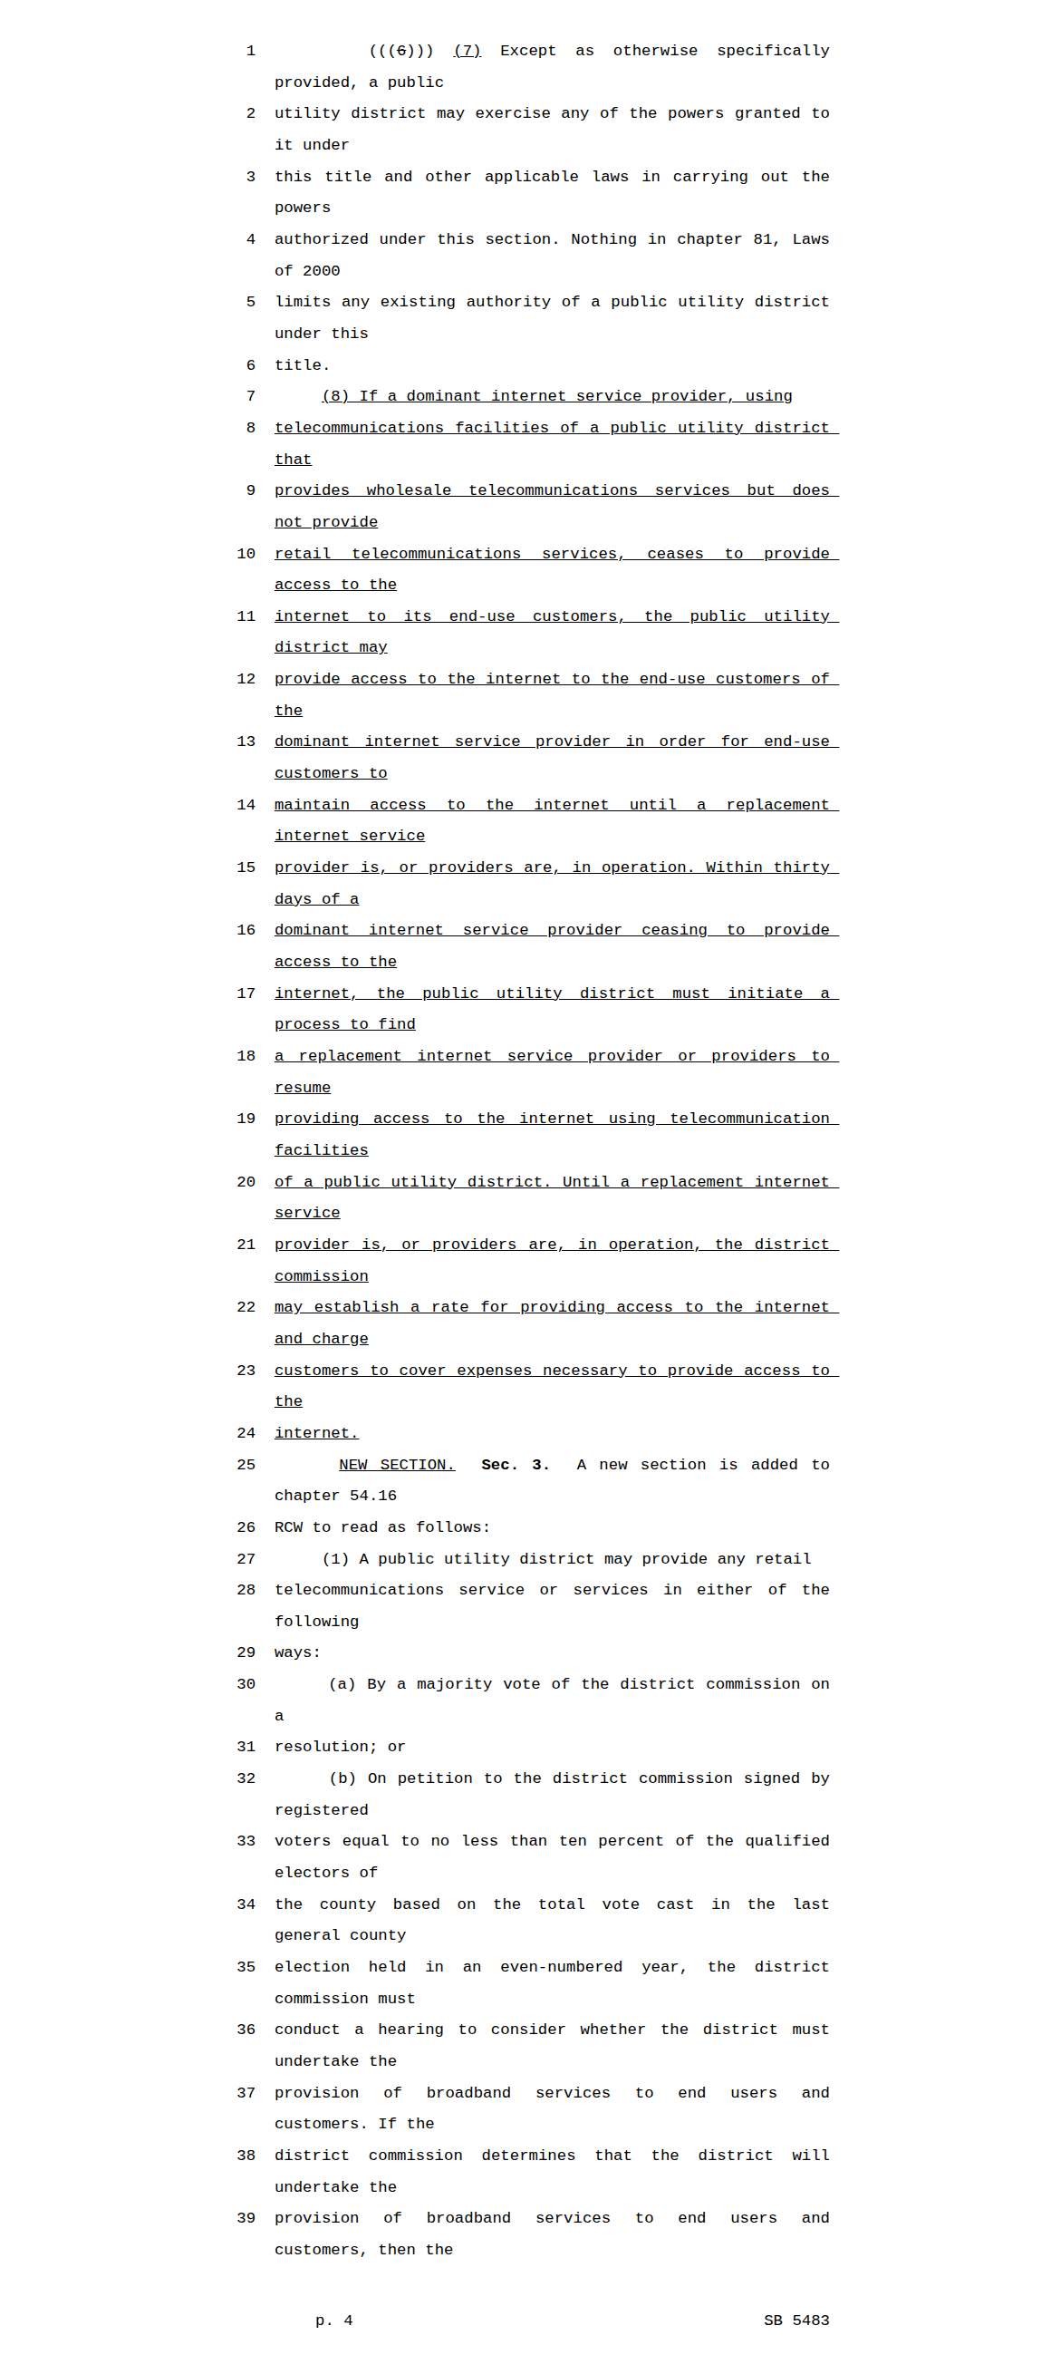1 (((6))) (7) Except as otherwise specifically provided, a public
2 utility district may exercise any of the powers granted to it under
3 this title and other applicable laws in carrying out the powers
4 authorized under this section. Nothing in chapter 81, Laws of 2000
5 limits any existing authority of a public utility district under this
6 title.
7 (8) If a dominant internet service provider, using
8 telecommunications facilities of a public utility district that
9 provides wholesale telecommunications services but does not provide
10 retail telecommunications services, ceases to provide access to the
11 internet to its end-use customers, the public utility district may
12 provide access to the internet to the end-use customers of the
13 dominant internet service provider in order for end-use customers to
14 maintain access to the internet until a replacement internet service
15 provider is, or providers are, in operation. Within thirty days of a
16 dominant internet service provider ceasing to provide access to the
17 internet, the public utility district must initiate a process to find
18 a replacement internet service provider or providers to resume
19 providing access to the internet using telecommunication facilities
20 of a public utility district. Until a replacement internet service
21 provider is, or providers are, in operation, the district commission
22 may establish a rate for providing access to the internet and charge
23 customers to cover expenses necessary to provide access to the
24 internet.
25 NEW SECTION. Sec. 3. A new section is added to chapter 54.16
26 RCW to read as follows:
27 (1) A public utility district may provide any retail
28 telecommunications service or services in either of the following
29 ways:
30 (a) By a majority vote of the district commission on a
31 resolution; or
32 (b) On petition to the district commission signed by registered
33 voters equal to no less than ten percent of the qualified electors of
34 the county based on the total vote cast in the last general county
35 election held in an even-numbered year, the district commission must
36 conduct a hearing to consider whether the district must undertake the
37 provision of broadband services to end users and customers. If the
38 district commission determines that the district will undertake the
39 provision of broadband services to end users and customers, then the
p. 4 SB 5483